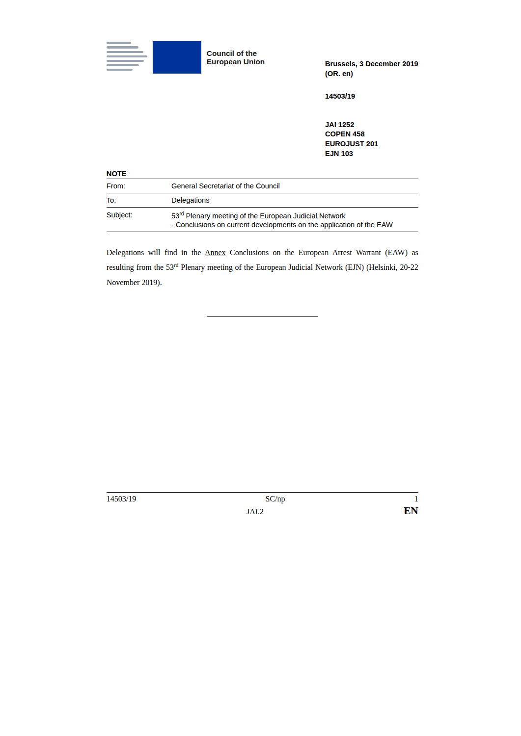Council of the
European Union
Brussels, 3 December 2019
(OR. en)
14503/19
JAI 1252
COPEN 458
EUROJUST 201
EJN 103
NOTE
| From: | General Secretariat of the Council |
| To: | Delegations |
| Subject: | 53 rd Plenary meeting of the European Judicial Network - Conclusions on current developments on the application of the EAW |
Delegations will find in the Annex Conclusions on the European Arrest Warrant (EAW) as resulting from the 53rd Plenary meeting of the European Judicial Network (EJN) (Helsinki, 20-22 November 2019).
14503/19
SC/np
1
JAI.2
EN